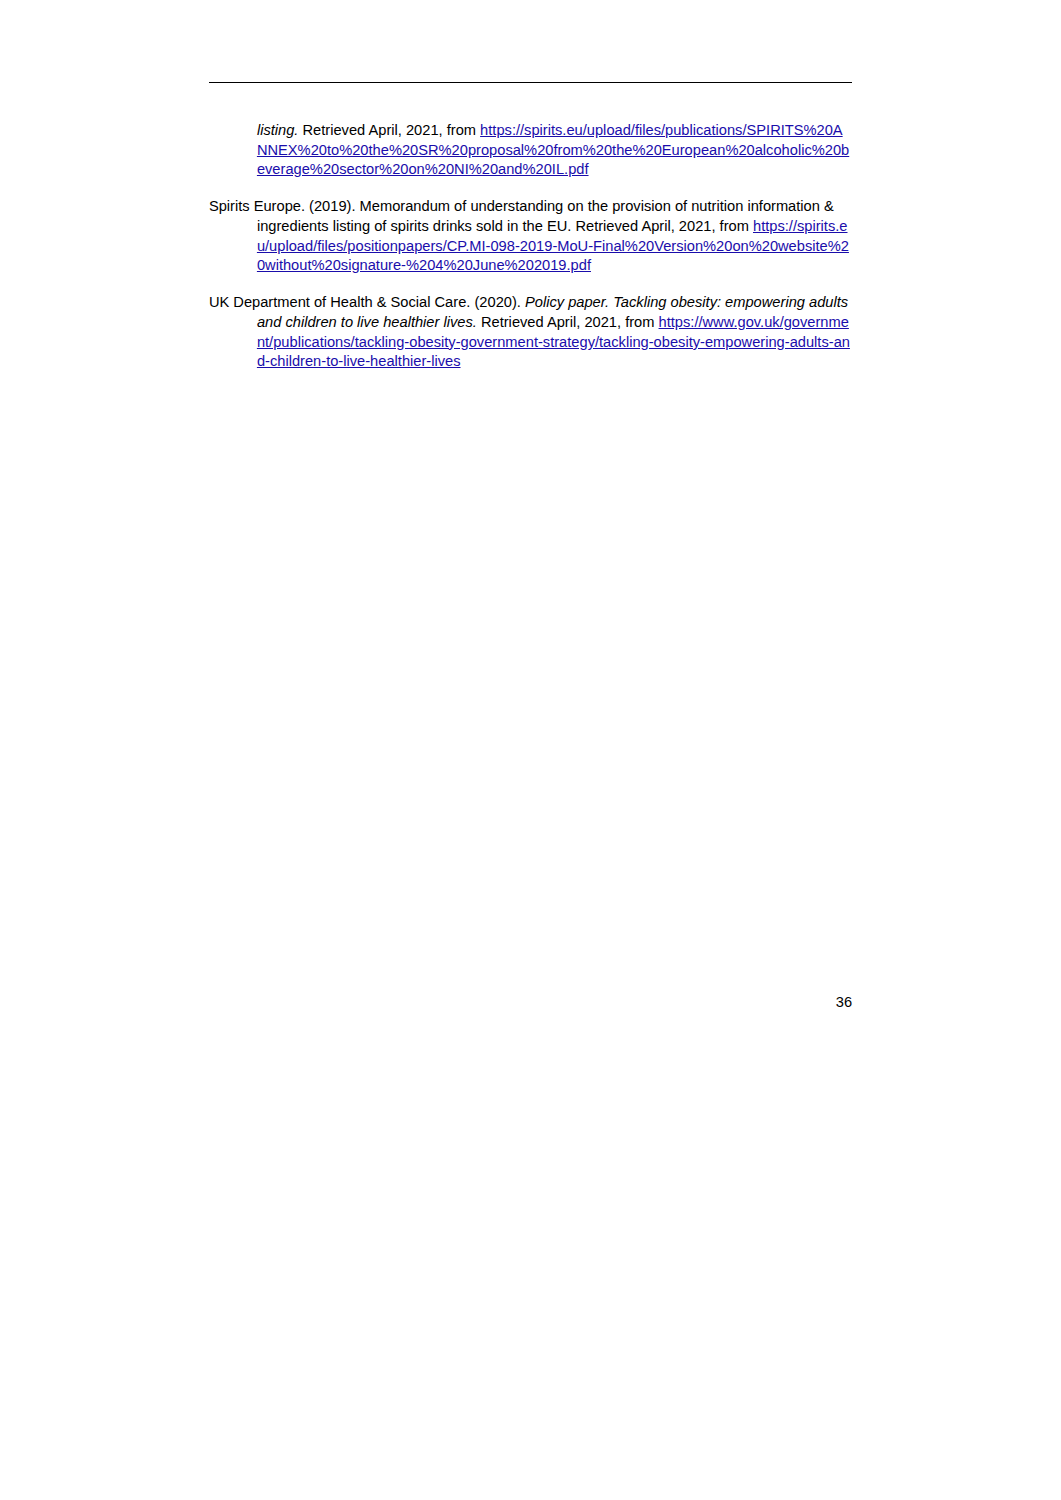listing. Retrieved April, 2021, from https://spirits.eu/upload/files/publications/SPIRITS%20ANNEX%20to%20the%20SR%20proposal%20from%20the%20European%20alcoholic%20beverage%20sector%20on%20NI%20and%20IL.pdf
Spirits Europe. (2019). Memorandum of understanding on the provision of nutrition information & ingredients listing of spirits drinks sold in the EU. Retrieved April, 2021, from https://spirits.eu/upload/files/positionpapers/CP.MI-098-2019-MoU-Final%20Version%20on%20website%20without%20signature-%204%20June%202019.pdf
UK Department of Health & Social Care. (2020). Policy paper. Tackling obesity: empowering adults and children to live healthier lives. Retrieved April, 2021, from https://www.gov.uk/government/publications/tackling-obesity-government-strategy/tackling-obesity-empowering-adults-and-children-to-live-healthier-lives
36